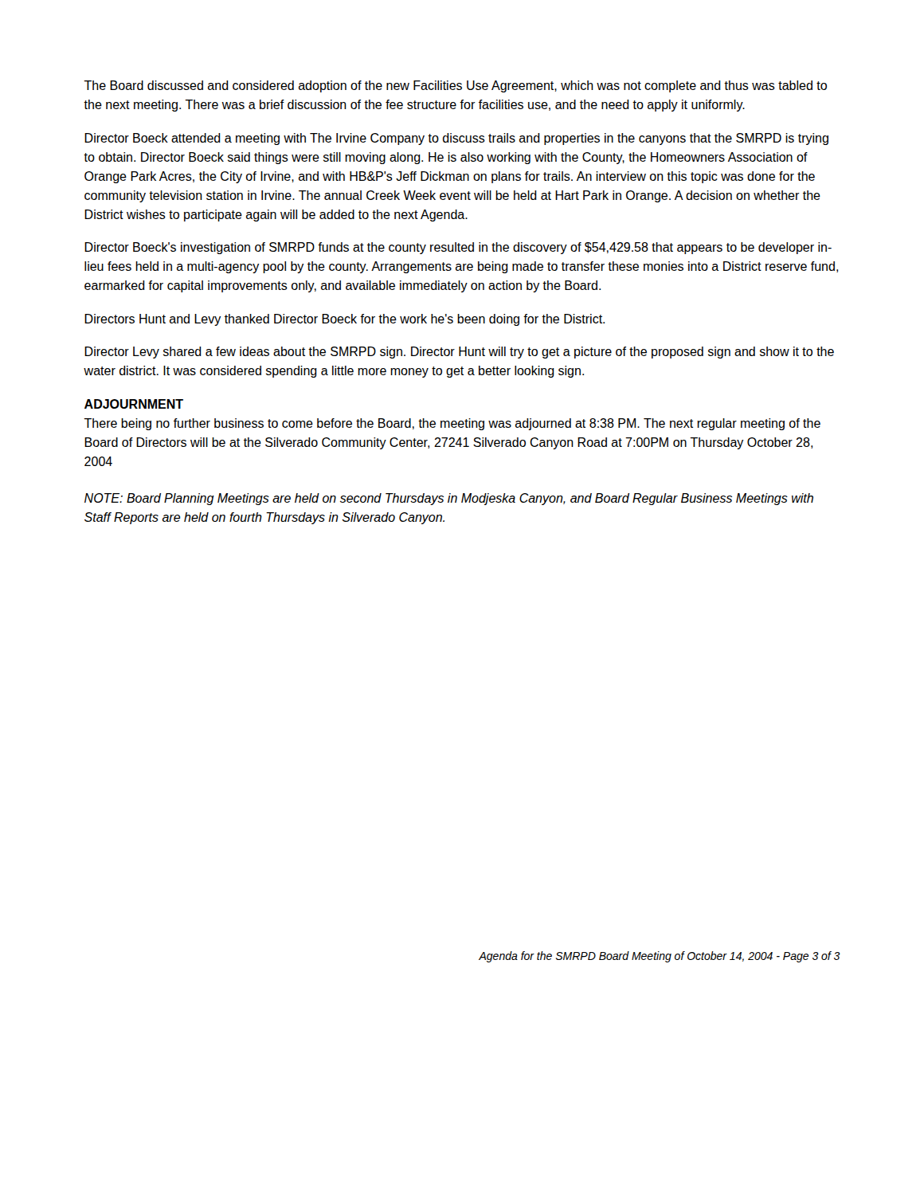The Board discussed and considered adoption of the new Facilities Use Agreement, which was not complete and thus was tabled to the next meeting. There was a brief discussion of the fee structure for facilities use, and the need to apply it uniformly.
Director Boeck attended a meeting with The Irvine Company to discuss trails and properties in the canyons that the SMRPD is trying to obtain. Director Boeck said things were still moving along. He is also working with the County, the Homeowners Association of Orange Park Acres, the City of Irvine, and with HB&P's Jeff Dickman on plans for trails. An interview on this topic was done for the community television station in Irvine. The annual Creek Week event will be held at Hart Park in Orange. A decision on whether the District wishes to participate again will be added to the next Agenda.
Director Boeck's investigation of SMRPD funds at the county resulted in the discovery of $54,429.58 that appears to be developer in-lieu fees held in a multi-agency pool by the county. Arrangements are being made to transfer these monies into a District reserve fund, earmarked for capital improvements only, and available immediately on action by the Board.
Directors Hunt and Levy thanked Director Boeck for the work he's been doing for the District.
Director Levy shared a few ideas about the SMRPD sign. Director Hunt will try to get a picture of the proposed sign and show it to the water district. It was considered spending a little more money to get a better looking sign.
ADJOURNMENT
There being no further business to come before the Board, the meeting was adjourned at 8:38 PM. The next regular meeting of the Board of Directors will be at the Silverado Community Center, 27241 Silverado Canyon Road at 7:00PM on Thursday October 28, 2004
NOTE: Board Planning Meetings are held on second Thursdays in Modjeska Canyon, and Board Regular Business Meetings with Staff Reports are held on fourth Thursdays in Silverado Canyon.
Agenda for the SMRPD Board Meeting of October 14, 2004 - Page 3 of 3